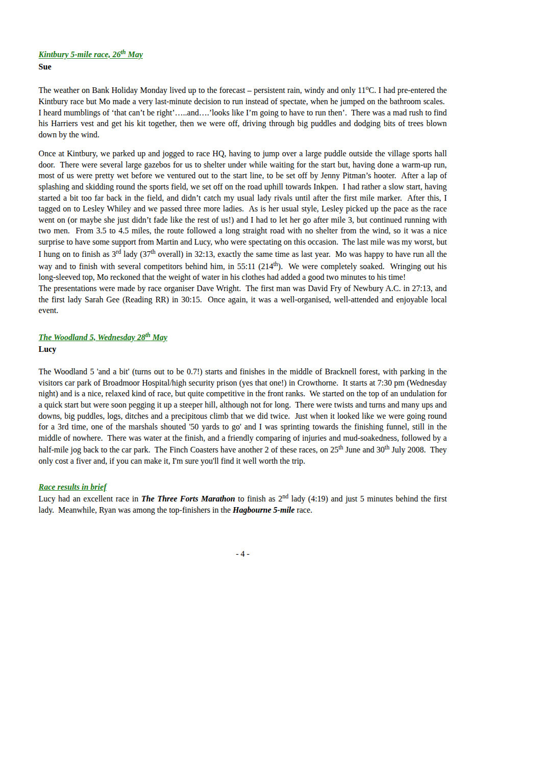Kintbury 5-mile race, 26th May
Sue
The weather on Bank Holiday Monday lived up to the forecast – persistent rain, windy and only 11oC. I had pre-entered the Kintbury race but Mo made a very last-minute decision to run instead of spectate, when he jumped on the bathroom scales. I heard mumblings of ‘that can’t be right’…..and….’looks like I’m going to have to run then’. There was a mad rush to find his Harriers vest and get his kit together, then we were off, driving through big puddles and dodging bits of trees blown down by the wind.
Once at Kintbury, we parked up and jogged to race HQ, having to jump over a large puddle outside the village sports hall door. There were several large gazebos for us to shelter under while waiting for the start but, having done a warm-up run, most of us were pretty wet before we ventured out to the start line, to be set off by Jenny Pitman’s hooter. After a lap of splashing and skidding round the sports field, we set off on the road uphill towards Inkpen. I had rather a slow start, having started a bit too far back in the field, and didn’t catch my usual lady rivals until after the first mile marker. After this, I tagged on to Lesley Whiley and we passed three more ladies. As is her usual style, Lesley picked up the pace as the race went on (or maybe she just didn’t fade like the rest of us!) and I had to let her go after mile 3, but continued running with two men. From 3.5 to 4.5 miles, the route followed a long straight road with no shelter from the wind, so it was a nice surprise to have some support from Martin and Lucy, who were spectating on this occasion. The last mile was my worst, but I hung on to finish as 3rd lady (37th overall) in 32:13, exactly the same time as last year. Mo was happy to have run all the way and to finish with several competitors behind him, in 55:11 (214th). We were completely soaked. Wringing out his long-sleeved top, Mo reckoned that the weight of water in his clothes had added a good two minutes to his time!
The presentations were made by race organiser Dave Wright. The first man was David Fry of Newbury A.C. in 27:13, and the first lady Sarah Gee (Reading RR) in 30:15. Once again, it was a well-organised, well-attended and enjoyable local event.
The Woodland 5, Wednesday 28th May
Lucy
The Woodland 5 'and a bit' (turns out to be 0.7!) starts and finishes in the middle of Bracknell forest, with parking in the visitors car park of Broadmoor Hospital/high security prison (yes that one!) in Crowthorne. It starts at 7:30 pm (Wednesday night) and is a nice, relaxed kind of race, but quite competitive in the front ranks. We started on the top of an undulation for a quick start but were soon pegging it up a steeper hill, although not for long. There were twists and turns and many ups and downs, big puddles, logs, ditches and a precipitous climb that we did twice. Just when it looked like we were going round for a 3rd time, one of the marshals shouted '50 yards to go' and I was sprinting towards the finishing funnel, still in the middle of nowhere. There was water at the finish, and a friendly comparing of injuries and mud-soakedness, followed by a half-mile jog back to the car park. The Finch Coasters have another 2 of these races, on 25th June and 30th July 2008. They only cost a fiver and, if you can make it, I'm sure you'll find it well worth the trip.
Race results in brief
Lucy had an excellent race in The Three Forts Marathon to finish as 2nd lady (4:19) and just 5 minutes behind the first lady. Meanwhile, Ryan was among the top-finishers in the Hagbourne 5-mile race.
- 4 -